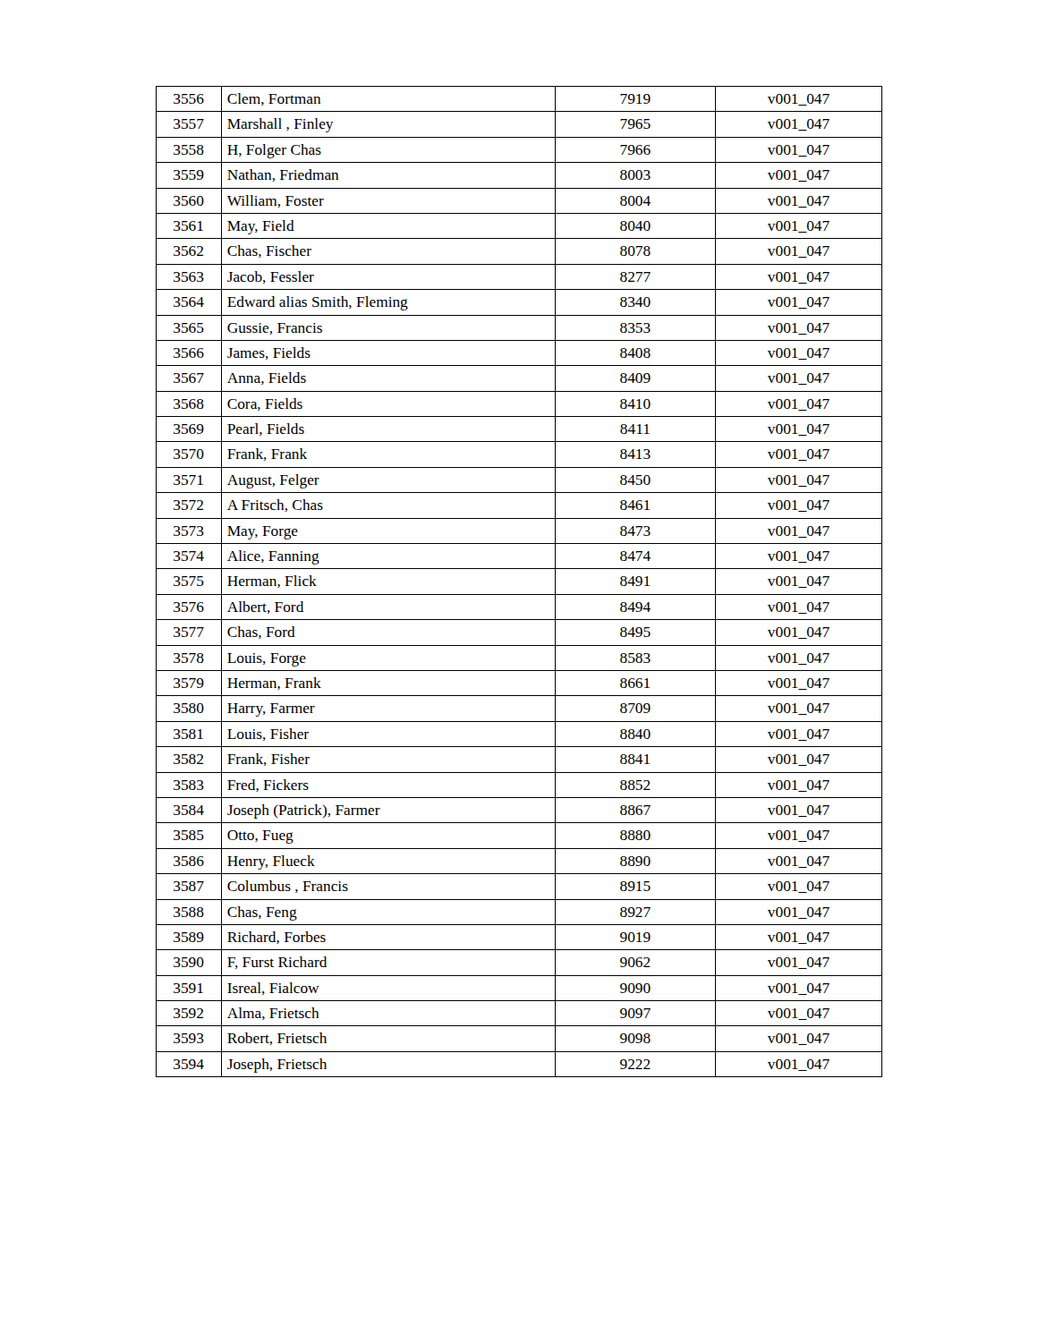| 3556 | Clem, Fortman | 7919 | v001_047 |
| 3557 | Marshall , Finley | 7965 | v001_047 |
| 3558 | H, Folger Chas | 7966 | v001_047 |
| 3559 | Nathan, Friedman | 8003 | v001_047 |
| 3560 | William, Foster | 8004 | v001_047 |
| 3561 | May, Field | 8040 | v001_047 |
| 3562 | Chas, Fischer | 8078 | v001_047 |
| 3563 | Jacob, Fessler | 8277 | v001_047 |
| 3564 | Edward alias Smith, Fleming | 8340 | v001_047 |
| 3565 | Gussie, Francis | 8353 | v001_047 |
| 3566 | James, Fields | 8408 | v001_047 |
| 3567 | Anna, Fields | 8409 | v001_047 |
| 3568 | Cora, Fields | 8410 | v001_047 |
| 3569 | Pearl, Fields | 8411 | v001_047 |
| 3570 | Frank, Frank | 8413 | v001_047 |
| 3571 | August, Felger | 8450 | v001_047 |
| 3572 | A Fritsch, Chas | 8461 | v001_047 |
| 3573 | May, Forge | 8473 | v001_047 |
| 3574 | Alice, Fanning | 8474 | v001_047 |
| 3575 | Herman, Flick | 8491 | v001_047 |
| 3576 | Albert, Ford | 8494 | v001_047 |
| 3577 | Chas, Ford | 8495 | v001_047 |
| 3578 | Louis, Forge | 8583 | v001_047 |
| 3579 | Herman, Frank | 8661 | v001_047 |
| 3580 | Harry, Farmer | 8709 | v001_047 |
| 3581 | Louis, Fisher | 8840 | v001_047 |
| 3582 | Frank, Fisher | 8841 | v001_047 |
| 3583 | Fred, Fickers | 8852 | v001_047 |
| 3584 | Joseph (Patrick), Farmer | 8867 | v001_047 |
| 3585 | Otto, Fueg | 8880 | v001_047 |
| 3586 | Henry, Flueck | 8890 | v001_047 |
| 3587 | Columbus , Francis | 8915 | v001_047 |
| 3588 | Chas, Feng | 8927 | v001_047 |
| 3589 | Richard, Forbes | 9019 | v001_047 |
| 3590 | F, Furst Richard | 9062 | v001_047 |
| 3591 | Isreal, Fialcow | 9090 | v001_047 |
| 3592 | Alma, Frietsch | 9097 | v001_047 |
| 3593 | Robert, Frietsch | 9098 | v001_047 |
| 3594 | Joseph, Frietsch | 9222 | v001_047 |